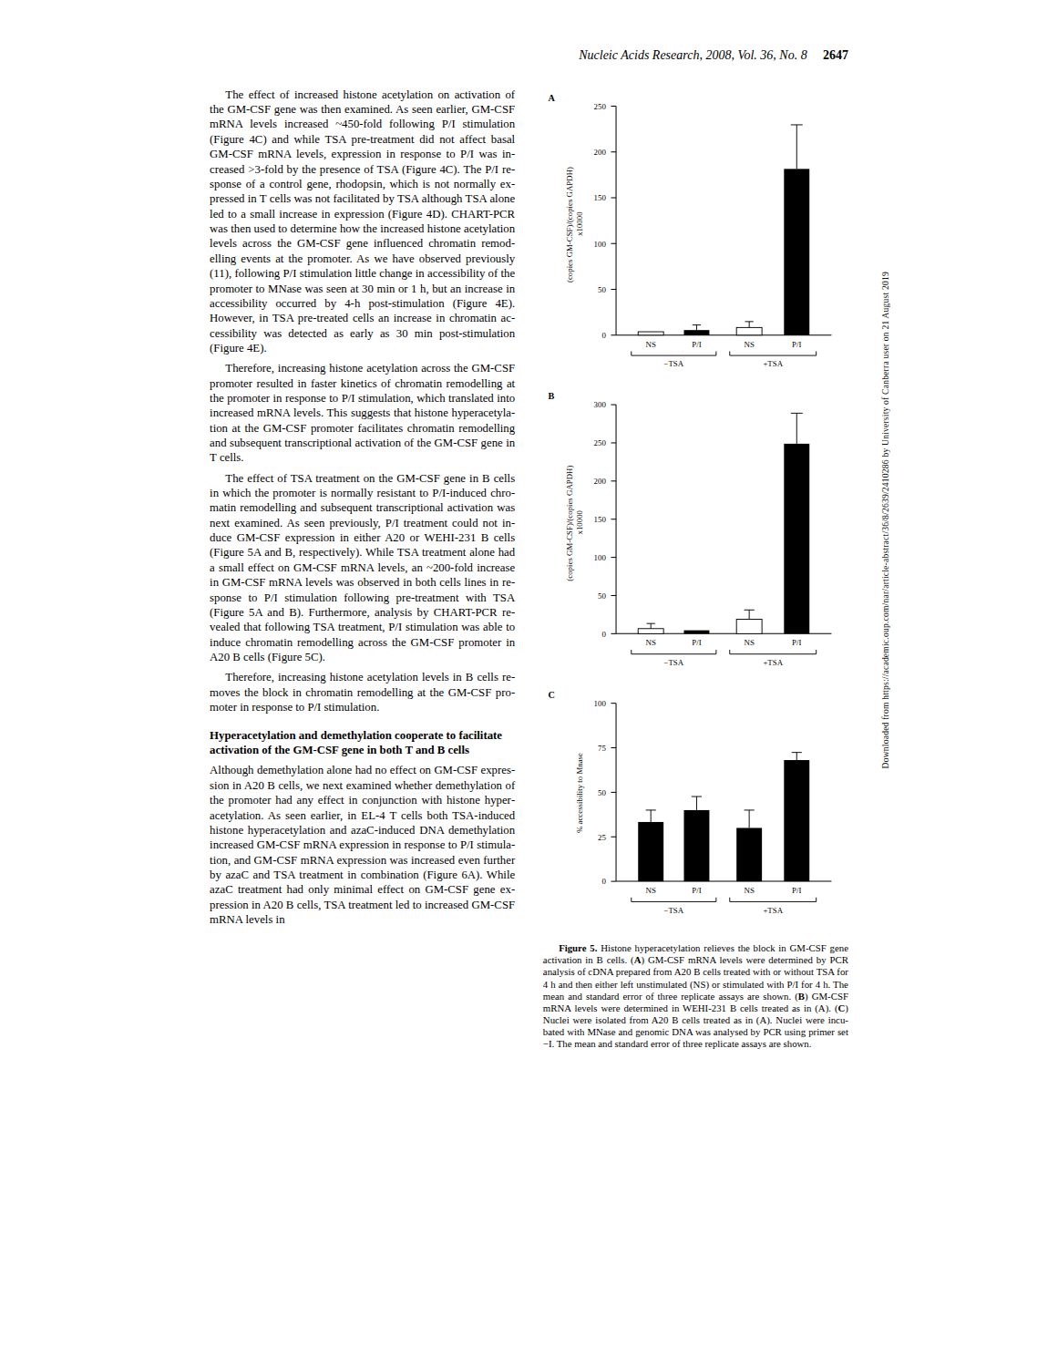Nucleic Acids Research, 2008, Vol. 36, No. 82647
Downloaded from https://academic.oup.com/nar/article-abstract/36/8/2639/2410286 by University of Canberra user on 21 August 2019
The effect of increased histone acetylation on activation of the GM-CSF gene was then examined. As seen earlier, GM-CSF mRNA levels increased ~450-fold following P/I stimulation (Figure 4C) and while TSA pre-treatment did not affect basal GM-CSF mRNA levels, expression in response to P/I was increased >3-fold by the presence of TSA (Figure 4C). The P/I response of a control gene, rhodopsin, which is not normally expressed in T cells was not facilitated by TSA although TSA alone led to a small increase in expression (Figure 4D). CHART-PCR was then used to determine how the increased histone acetylation levels across the GM-CSF gene influenced chromatin remodelling events at the promoter. As we have observed previously (11), following P/I stimulation little change in accessibility of the promoter to MNase was seen at 30 min or 1 h, but an increase in accessibility occurred by 4-h post-stimulation (Figure 4E). However, in TSA pre-treated cells an increase in chromatin accessibility was detected as early as 30 min post-stimulation (Figure 4E).
Therefore, increasing histone acetylation across the GM-CSF promoter resulted in faster kinetics of chromatin remodelling at the promoter in response to P/I stimulation, which translated into increased mRNA levels. This suggests that histone hyperacetylation at the GM-CSF promoter facilitates chromatin remodelling and subsequent transcriptional activation of the GM-CSF gene in T cells.
The effect of TSA treatment on the GM-CSF gene in B cells in which the promoter is normally resistant to P/I-induced chromatin remodelling and subsequent transcriptional activation was next examined. As seen previously, P/I treatment could not induce GM-CSF expression in either A20 or WEHI-231 B cells (Figure 5A and B, respectively). While TSA treatment alone had a small effect on GM-CSF mRNA levels, an ~200-fold increase in GM-CSF mRNA levels was observed in both cells lines in response to P/I stimulation following pre-treatment with TSA (Figure 5A and B). Furthermore, analysis by CHART-PCR revealed that following TSA treatment, P/I stimulation was able to induce chromatin remodelling across the GM-CSF promoter in A20 B cells (Figure 5C).
Therefore, increasing histone acetylation levels in B cells removes the block in chromatin remodelling at the GM-CSF promoter in response to P/I stimulation.
Hyperacetylation and demethylation cooperate to facilitate activation of the GM-CSF gene in both T and B cells
Although demethylation alone had no effect on GM-CSF expression in A20 B cells, we next examined whether demethylation of the promoter had any effect in conjunction with histone hyperacetylation. As seen earlier, in EL-4 T cells both TSA-induced histone hyperacetylation and azaC-induced DNA demethylation increased GM-CSF mRNA expression in response to P/I stimulation, and GM-CSF mRNA expression was increased even further by azaC and TSA treatment in combination (Figure 6A). While azaC treatment had only minimal effect on GM-CSF gene expression in A20 B cells, TSA treatment led to increased GM-CSF mRNA levels in
A 250 200 150 100 50 0 (copies GM-CSF)/(copies GAPDH) x10000 NS P/I NS P/I −TSA +TSA B 300 250 200 150 100 50 0 (copies GM-CSF)/(copies GAPDH) x10000 NS P/I NS P/I −TSA +TSA C 100 75 50 25 0 % accessibility to Mnase NS P/I NS P/I −TSA +TSA
Figure 5. Histone hyperacetylation relieves the block in GM-CSF gene activation in B cells. (A) GM-CSF mRNA levels were determined by PCR analysis of cDNA prepared from A20 B cells treated with or without TSA for 4 h and then either left unstimulated (NS) or stimulated with P/I for 4 h. The mean and standard error of three replicate assays are shown. (B) GM-CSF mRNA levels were determined in WEHI-231 B cells treated as in (A). (C) Nuclei were isolated from A20 B cells treated as in (A). Nuclei were incubated with MNase and genomic DNA was analysed by PCR using primer set −I. The mean and standard error of three replicate assays are shown.